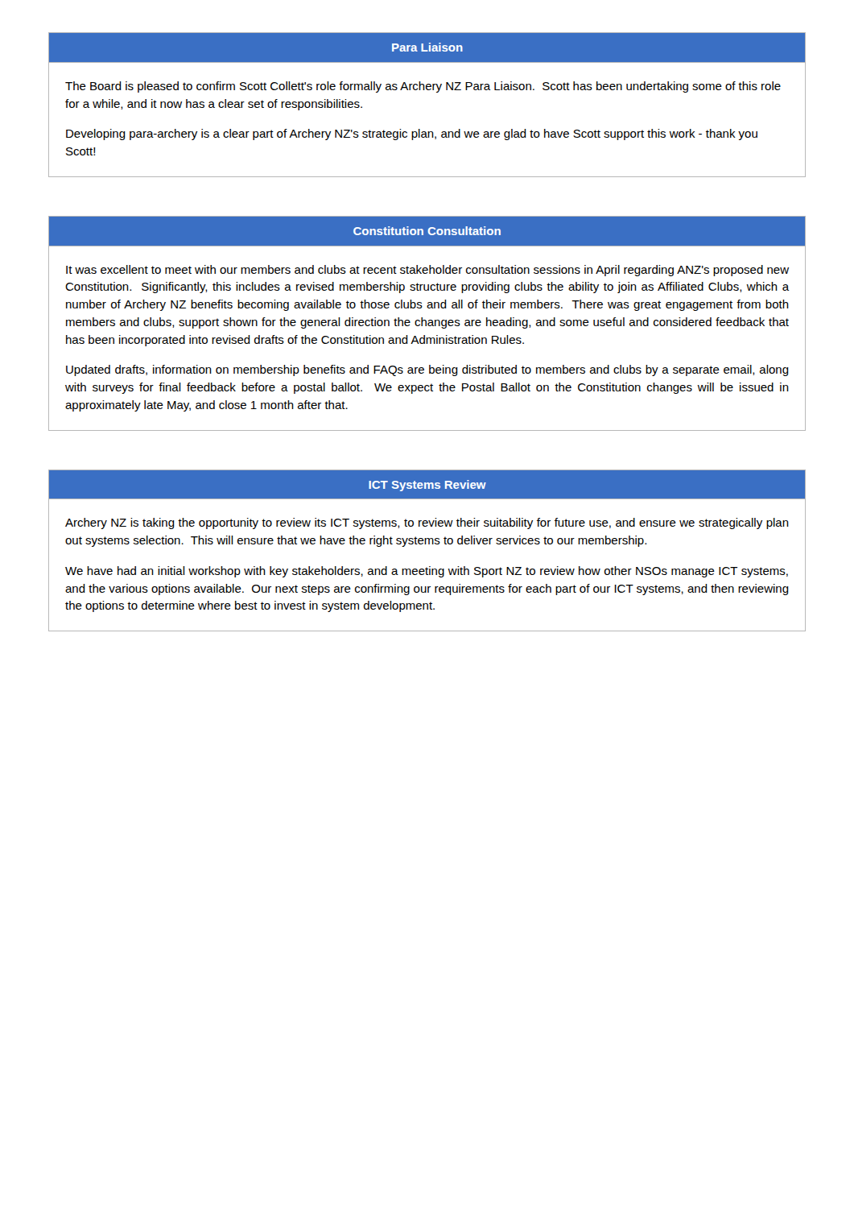Para Liaison
The Board is pleased to confirm Scott Collett's role formally as Archery NZ Para Liaison. Scott has been undertaking some of this role for a while, and it now has a clear set of responsibilities.
Developing para-archery is a clear part of Archery NZ's strategic plan, and we are glad to have Scott support this work - thank you Scott!
Constitution Consultation
It was excellent to meet with our members and clubs at recent stakeholder consultation sessions in April regarding ANZ's proposed new Constitution. Significantly, this includes a revised membership structure providing clubs the ability to join as Affiliated Clubs, which a number of Archery NZ benefits becoming available to those clubs and all of their members. There was great engagement from both members and clubs, support shown for the general direction the changes are heading, and some useful and considered feedback that has been incorporated into revised drafts of the Constitution and Administration Rules.
Updated drafts, information on membership benefits and FAQs are being distributed to members and clubs by a separate email, along with surveys for final feedback before a postal ballot. We expect the Postal Ballot on the Constitution changes will be issued in approximately late May, and close 1 month after that.
ICT Systems Review
Archery NZ is taking the opportunity to review its ICT systems, to review their suitability for future use, and ensure we strategically plan out systems selection. This will ensure that we have the right systems to deliver services to our membership.
We have had an initial workshop with key stakeholders, and a meeting with Sport NZ to review how other NSOs manage ICT systems, and the various options available. Our next steps are confirming our requirements for each part of our ICT systems, and then reviewing the options to determine where best to invest in system development.